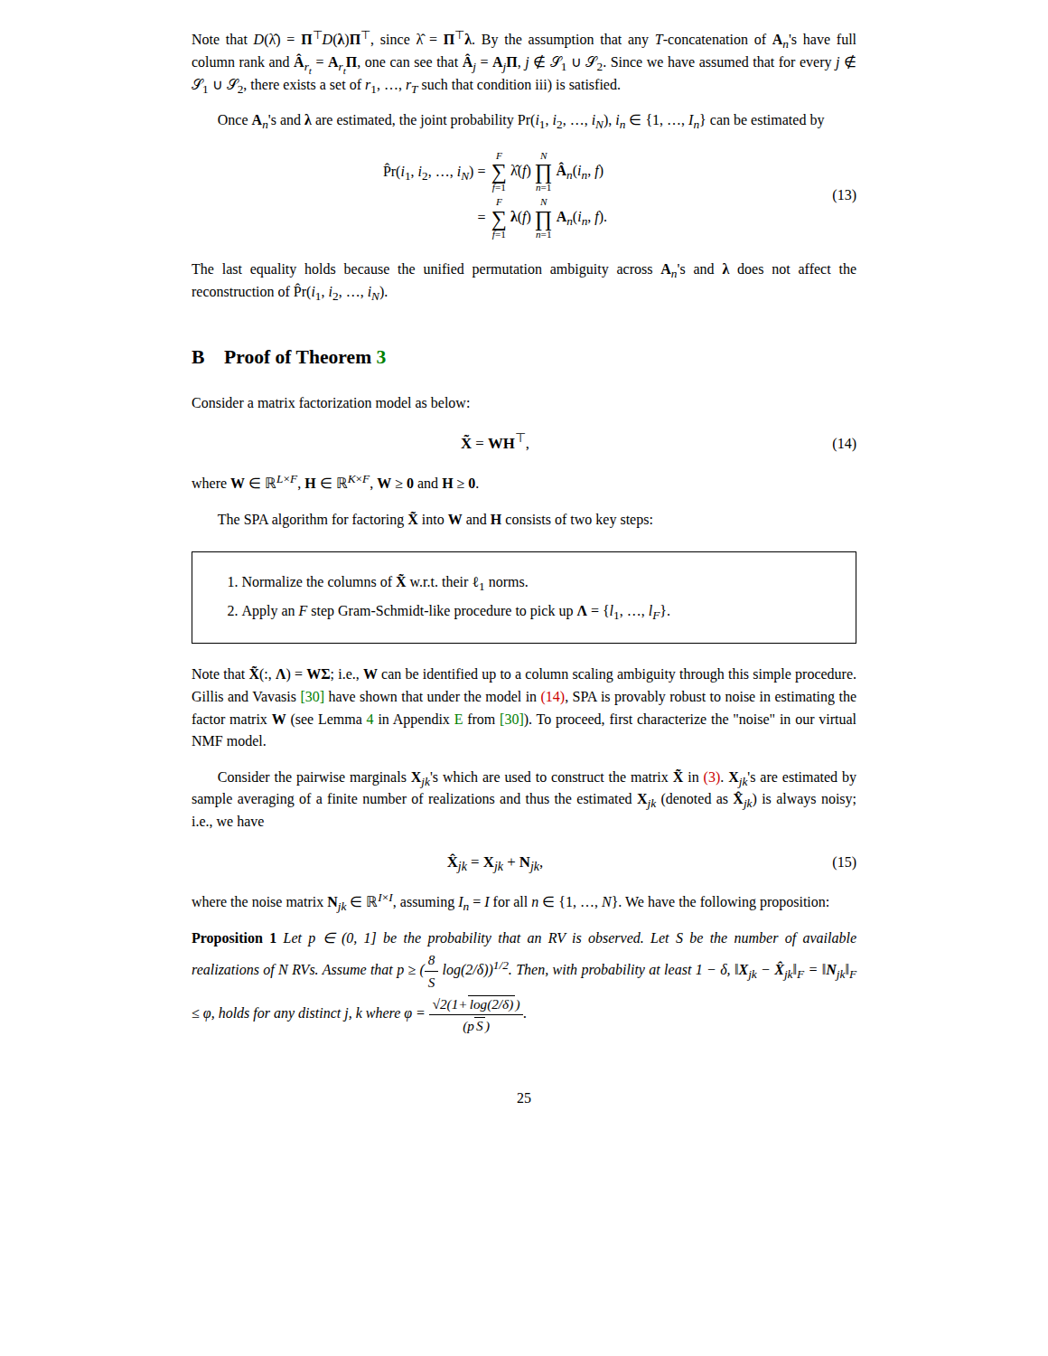Note that D(λ̂) = Π⊤D(λ)Π⊤, since λ̂ = Π⊤λ. By the assumption that any T-concatenation of An's have full column rank and Ârt = ArtΠ, one can see that Âj = AjΠ, j ∉ 𝒮1 ∪ 𝒮2. Since we have assumed that for every j ∉ 𝒮1 ∪ 𝒮2, there exists a set of r1, …, rT such that condition iii) is satisfied.
Once An's and λ are estimated, the joint probability Pr(i1, i2, …, iN), in ∈ {1, …, In} can be estimated by
| P̂r( i 1 , i 2 , …, i N ) = | F ∑ f =1 λ̂( f ) N ∏ n =1 Â n ( i n , f ) |
| = | F ∑ f =1 λ ( f ) N ∏ n =1 A n ( i n , f ). |
(13)
The last equality holds because the unified permutation ambiguity across An's and λ does not affect the reconstruction of P̂r(i1, i2, …, iN).
B Proof of Theorem 3
Consider a matrix factorization model as below:
X̃ = WH⊤,
(14)
where W ∈ ℝL×F, H ∈ ℝK×F, W ≥ 0 and H ≥ 0.
The SPA algorithm for factoring X̃ into W and H consists of two key steps:
Normalize the columns of X̃ w.r.t. their ℓ1 norms.
Apply an F step Gram-Schmidt-like procedure to pick up Λ = {l1, …, lF}.
Note that X̃(:, Λ) = WΣ; i.e., W can be identified up to a column scaling ambiguity through this simple procedure. Gillis and Vavasis [30] have shown that under the model in (14), SPA is provably robust to noise in estimating the factor matrix W (see Lemma 4 in Appendix E from [30]). To proceed, first characterize the "noise" in our virtual NMF model.
Consider the pairwise marginals Xjk's which are used to construct the matrix X̃ in (3). Xjk's are estimated by sample averaging of a finite number of realizations and thus the estimated Xjk (denoted as X̂jk) is always noisy; i.e., we have
X̂jk = Xjk + Njk,
(15)
where the noise matrix Njk ∈ ℝI×I, assuming In = I for all n ∈ {1, …, N}. We have the following proposition:
Proposition 1 Let p ∈ (0, 1] be the probability that an RV is observed. Let S be the number of available realizations of N RVs. Assume that p ≥ (8 S log(2/δ))1/2. Then, with probability at least 1 − δ, ‖Xjk − X̂jk‖F = ‖Njk‖F ≤ φ, holds for any distinct j, k where φ = √2(1+log(2/δ))(pS).
25